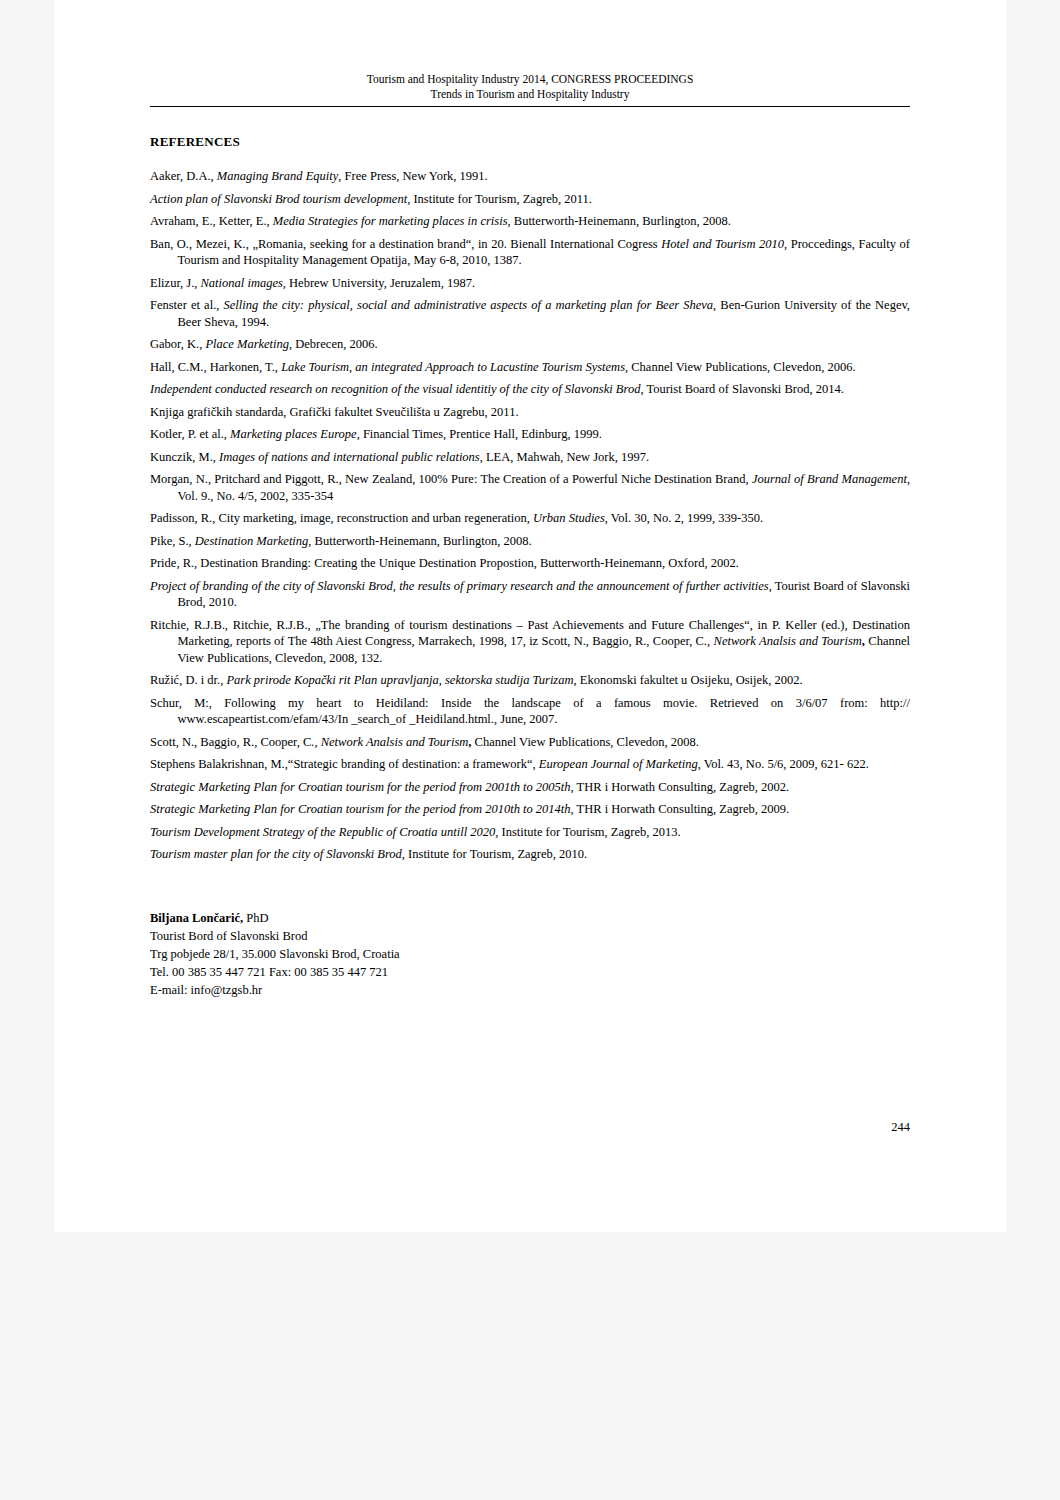Tourism and Hospitality Industry 2014, CONGRESS PROCEEDINGS
Trends in Tourism and Hospitality Industry
REFERENCES
Aaker, D.A., Managing Brand Equity, Free Press, New York, 1991.
Action plan of Slavonski Brod tourism development, Institute for Tourism, Zagreb, 2011.
Avraham, E., Ketter, E., Media Strategies for marketing places in crisis, Butterworth-Heinemann, Burlington, 2008.
Ban, O., Mezei, K., „Romania, seeking for a destination brand“, in 20. Bienall International Cogress Hotel and Tourism 2010, Proccedings, Faculty of Tourism and Hospitality Management Opatija, May 6-8, 2010, 1387.
Elizur, J., National images, Hebrew University, Jeruzalem, 1987.
Fenster et al., Selling the city: physical, social and administrative aspects of a marketing plan for Beer Sheva, Ben-Gurion University of the Negev, Beer Sheva, 1994.
Gabor, K., Place Marketing, Debrecen, 2006.
Hall, C.M., Harkonen, T., Lake Tourism, an integrated Approach to Lacustine Tourism Systems, Channel View Publications, Clevedon, 2006.
Independent conducted research on recognition of the visual identitiy of the city of Slavonski Brod, Tourist Board of Slavonski Brod, 2014.
Knjiga grafičkih standarda, Grafički fakultet Sveučilišta u Zagrebu, 2011.
Kotler, P. et al., Marketing places Europe, Financial Times, Prentice Hall, Edinburg, 1999.
Kunczik, M., Images of nations and international public relations, LEA, Mahwah, New Jork, 1997.
Morgan, N., Pritchard and Piggott, R., New Zealand, 100% Pure: The Creation of a Powerful Niche Destination Brand, Journal of Brand Management, Vol. 9., No. 4/5, 2002, 335-354
Padisson, R., City marketing, image, reconstruction and urban regeneration, Urban Studies, Vol. 30, No. 2, 1999, 339-350.
Pike, S., Destination Marketing, Butterworth-Heinemann, Burlington, 2008.
Pride, R., Destination Branding: Creating the Unique Destination Propostion, Butterworth-Heinemann, Oxford, 2002.
Project of branding of the city of Slavonski Brod, the results of primary research and the announcement of further activities, Tourist Board of Slavonski Brod, 2010.
Ritchie, R.J.B., Ritchie, R.J.B., „The branding of tourism destinations – Past Achievements and Future Challenges“, in P. Keller (ed.), Destination Marketing, reports of The 48th Aiest Congress, Marrakech, 1998, 17, iz Scott, N., Baggio, R., Cooper, C., Network Analsis and Tourism, Channel View Publications, Clevedon, 2008, 132.
Ružić, D. i dr., Park prirode Kopački rit Plan upravljanja, sektorska studija Turizam, Ekonomski fakultet u Osijeku, Osijek, 2002.
Schur, M:, Following my heart to Heidiland: Inside the landscape of a famous movie. Retrieved on 3/6/07 from: http:// www.escapeartist.com/efam/43/In _search_of _Heidiland.html., June, 2007.
Scott, N., Baggio, R., Cooper, C., Network Analsis and Tourism, Channel View Publications, Clevedon, 2008.
Stephens Balakrishnan, M.,“Strategic branding of destination: a framework“, European Journal of Marketing, Vol. 43, No. 5/6, 2009, 621- 622.
Strategic Marketing Plan for Croatian tourism for the period from 2001th to 2005th, THR i Horwath Consulting, Zagreb, 2002.
Strategic Marketing Plan for Croatian tourism for the period from 2010th to 2014th, THR i Horwath Consulting, Zagreb, 2009.
Tourism Development Strategy of the Republic of Croatia untill 2020, Institute for Tourism, Zagreb, 2013.
Tourism master plan for the city of Slavonski Brod, Institute for Tourism, Zagreb, 2010.
Biljana Lončarić, PhD
Tourist Bord of Slavonski Brod
Trg pobjede 28/1, 35.000 Slavonski Brod, Croatia
Tel. 00 385 35 447 721 Fax: 00 385 35 447 721
E-mail: info@tzgsb.hr
244